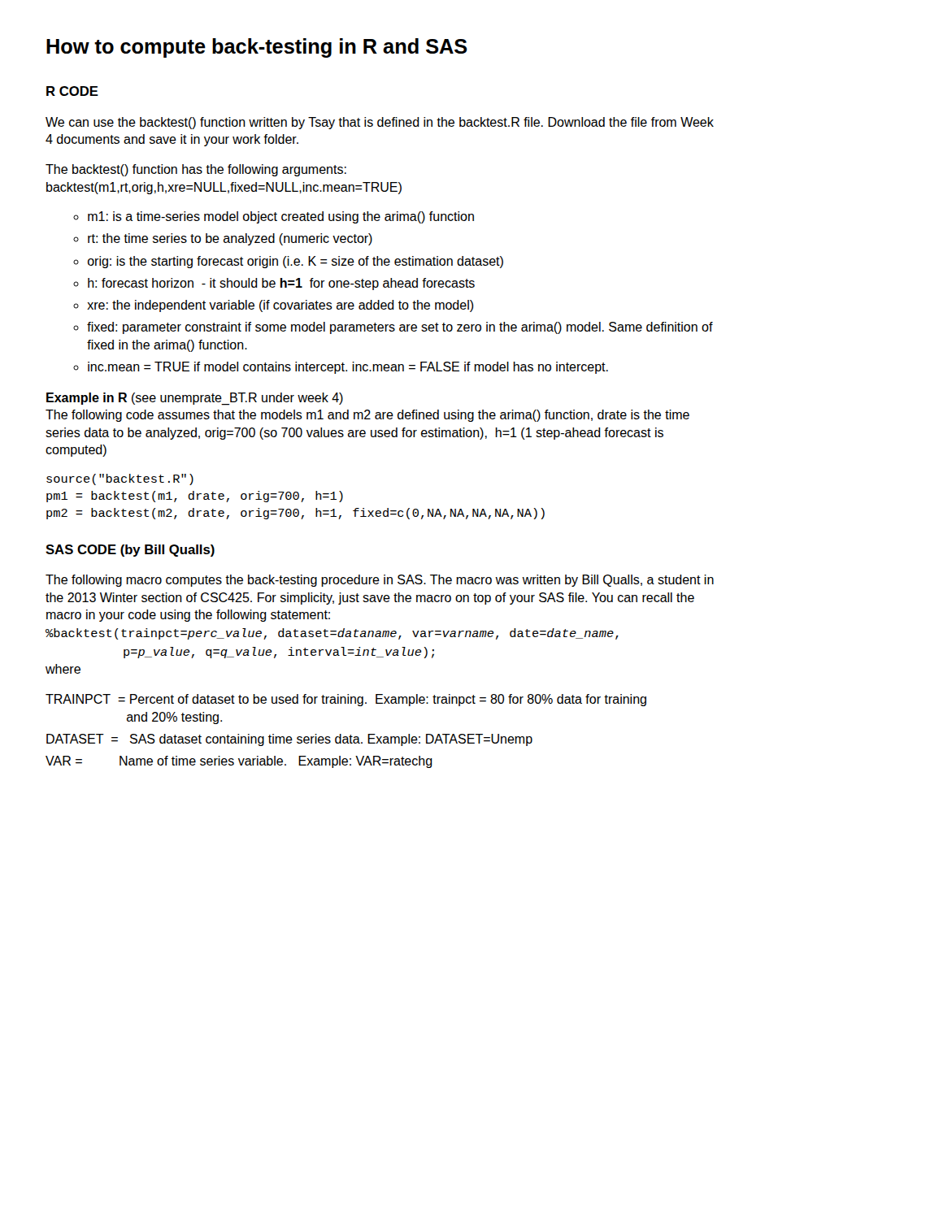How to compute back-testing in R and SAS
R CODE
We can use the backtest() function written by Tsay that is defined in the backtest.R file. Download the file from Week 4 documents and save it in your work folder.
The backtest() function has the following arguments:
backtest(m1,rt,orig,h,xre=NULL,fixed=NULL,inc.mean=TRUE)
m1: is a time-series model object created using the arima() function
rt: the time series to be analyzed (numeric vector)
orig: is the starting forecast origin (i.e. K = size of the estimation dataset)
h: forecast horizon - it should be h=1 for one-step ahead forecasts
xre: the independent variable (if covariates are added to the model)
fixed: parameter constraint if some model parameters are set to zero in the arima() model. Same definition of fixed in the arima() function.
inc.mean = TRUE if model contains intercept. inc.mean = FALSE if model has no intercept.
Example in R (see unemprate_BT.R under week 4)
The following code assumes that the models m1 and m2 are defined using the arima() function, drate is the time series data to be analyzed, orig=700 (so 700 values are used for estimation), h=1 (1 step-ahead forecast is computed)
source("backtest.R")
pm1 = backtest(m1, drate, orig=700, h=1)
pm2 = backtest(m2, drate, orig=700, h=1, fixed=c(0,NA,NA,NA,NA,NA))
SAS CODE (by Bill Qualls)
The following macro computes the back-testing procedure in SAS. The macro was written by Bill Qualls, a student in the 2013 Winter section of CSC425. For simplicity, just save the macro on top of your SAS file. You can recall the macro in your code using the following statement:
%backtest(trainpct=perc_value, dataset=dataname, var=varname, date=date_name,
p=p_value, q=q_value, interval=int_value);
where
TRAINPCT = Percent of dataset to be used for training. Example: trainpct = 80 for 80% data for training
and 20% testing.
DATASET = SAS dataset containing time series data. Example: DATASET=Unemp
VAR = Name of time series variable. Example: VAR=ratechg